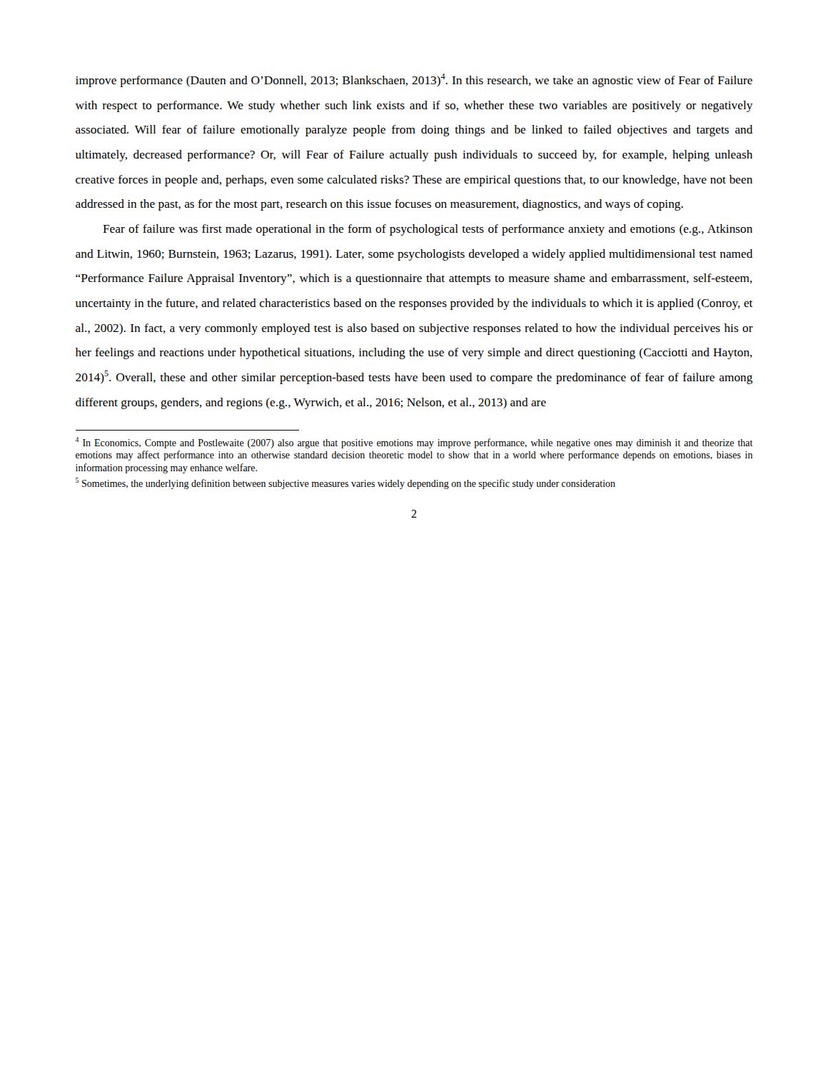improve performance (Dauten and O’Donnell, 2013; Blankschaen, 2013)4. In this research, we take an agnostic view of Fear of Failure with respect to performance. We study whether such link exists and if so, whether these two variables are positively or negatively associated. Will fear of failure emotionally paralyze people from doing things and be linked to failed objectives and targets and ultimately, decreased performance? Or, will Fear of Failure actually push individuals to succeed by, for example, helping unleash creative forces in people and, perhaps, even some calculated risks? These are empirical questions that, to our knowledge, have not been addressed in the past, as for the most part, research on this issue focuses on measurement, diagnostics, and ways of coping.
Fear of failure was first made operational in the form of psychological tests of performance anxiety and emotions (e.g., Atkinson and Litwin, 1960; Burnstein, 1963; Lazarus, 1991). Later, some psychologists developed a widely applied multidimensional test named “Performance Failure Appraisal Inventory”, which is a questionnaire that attempts to measure shame and embarrassment, self-esteem, uncertainty in the future, and related characteristics based on the responses provided by the individuals to which it is applied (Conroy, et al., 2002). In fact, a very commonly employed test is also based on subjective responses related to how the individual perceives his or her feelings and reactions under hypothetical situations, including the use of very simple and direct questioning (Cacciotti and Hayton, 2014)5. Overall, these and other similar perception-based tests have been used to compare the predominance of fear of failure among different groups, genders, and regions (e.g., Wyrwich, et al., 2016; Nelson, et al., 2013) and are
4 In Economics, Compte and Postlewaite (2007) also argue that positive emotions may improve performance, while negative ones may diminish it and theorize that emotions may affect performance into an otherwise standard decision theoretic model to show that in a world where performance depends on emotions, biases in information processing may enhance welfare.
5 Sometimes, the underlying definition between subjective measures varies widely depending on the specific study under consideration
2